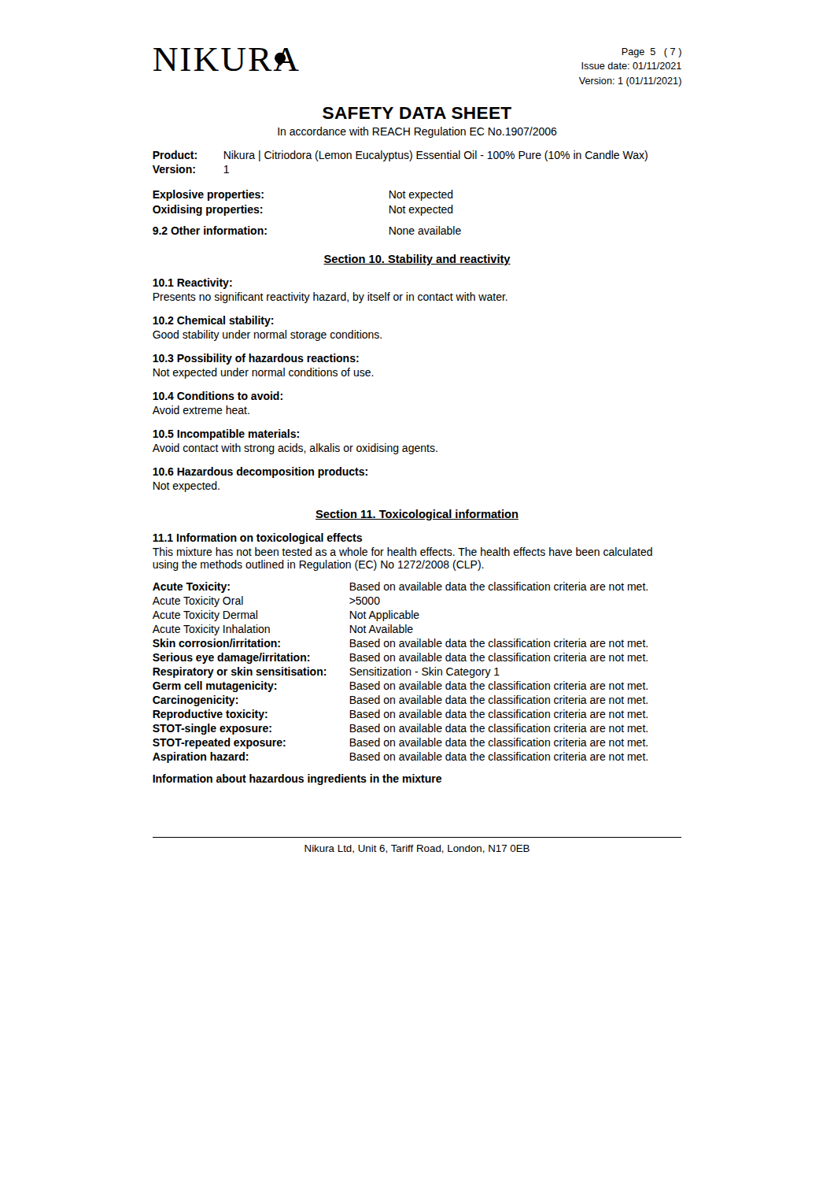NIKURA
Page 5 ( 7 )
Issue date: 01/11/2021
Version: 1 (01/11/2021)
SAFETY DATA SHEET
In accordance with REACH Regulation EC No.1907/2006
Product:
Nikura | Citriodora (Lemon Eucalyptus) Essential Oil - 100% Pure (10% in Candle Wax)
Version:
1
Explosive properties:
Not expected
Oxidising properties:
Not expected
9.2 Other information:
None available
Section 10. Stability and reactivity
10.1 Reactivity:
Presents no significant reactivity hazard, by itself or in contact with water.
10.2 Chemical stability:
Good stability under normal storage conditions.
10.3 Possibility of hazardous reactions:
Not expected under normal conditions of use.
10.4 Conditions to avoid:
Avoid extreme heat.
10.5 Incompatible materials:
Avoid contact with strong acids, alkalis or oxidising agents.
10.6 Hazardous decomposition products:
Not expected.
Section 11. Toxicological information
11.1 Information on toxicological effects
This mixture has not been tested as a whole for health effects. The health effects have been calculated using the methods outlined in Regulation (EC) No 1272/2008 (CLP).
Acute Toxicity:
Based on available data the classification criteria are not met.
Acute Toxicity Oral
>5000
Acute Toxicity Dermal
Not Applicable
Acute Toxicity Inhalation
Not Available
Skin corrosion/irritation:
Based on available data the classification criteria are not met.
Serious eye damage/irritation:
Based on available data the classification criteria are not met.
Respiratory or skin sensitisation:
Sensitization - Skin Category 1
Germ cell mutagenicity:
Based on available data the classification criteria are not met.
Carcinogenicity:
Based on available data the classification criteria are not met.
Reproductive toxicity:
Based on available data the classification criteria are not met.
STOT-single exposure:
Based on available data the classification criteria are not met.
STOT-repeated exposure:
Based on available data the classification criteria are not met.
Aspiration hazard:
Based on available data the classification criteria are not met.
Information about hazardous ingredients in the mixture
Nikura Ltd, Unit 6, Tariff Road, London, N17 0EB